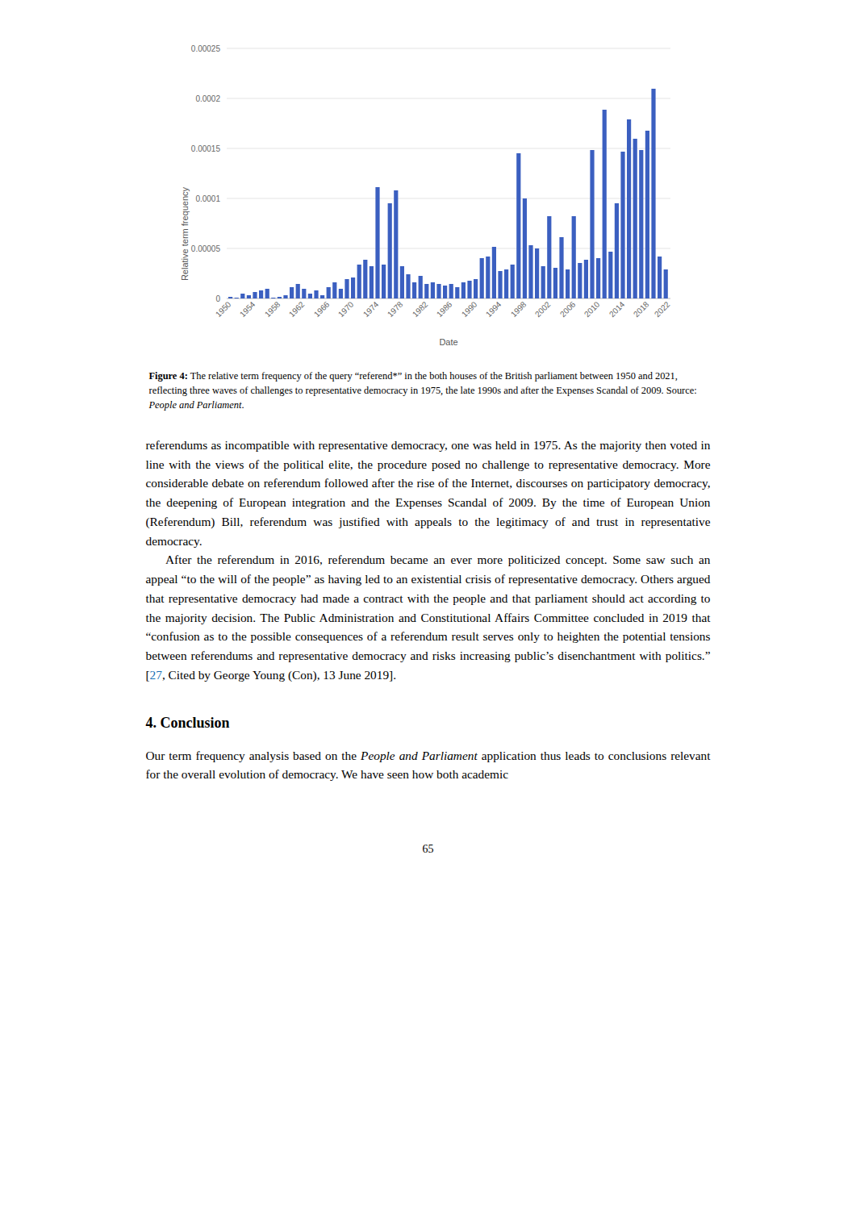Relative term frequency 0.00025 0.0002 0.00015 0.0001 0.00005 0 1950 1954 1958 1962 1966 1970 1974 1978 1982 1986 1990 1994 1998 2002 2006 2010 2014 2018 2022 Date
Figure 4: The relative term frequency of the query “referend*” in the both houses of the British parliament between 1950 and 2021, reflecting three waves of challenges to representative democracy in 1975, the late 1990s and after the Expenses Scandal of 2009. Source: People and Parliament.
referendums as incompatible with representative democracy, one was held in 1975. As the majority then voted in line with the views of the political elite, the procedure posed no challenge to representative democracy. More considerable debate on referendum followed after the rise of the Internet, discourses on participatory democracy, the deepening of European integration and the Expenses Scandal of 2009. By the time of European Union (Referendum) Bill, referendum was justified with appeals to the legitimacy of and trust in representative democracy.
After the referendum in 2016, referendum became an ever more politicized concept. Some saw such an appeal “to the will of the people” as having led to an existential crisis of representative democracy. Others argued that representative democracy had made a contract with the people and that parliament should act according to the majority decision. The Public Administration and Constitutional Affairs Committee concluded in 2019 that “confusion as to the possible consequences of a referendum result serves only to heighten the potential tensions between referendums and representative democracy and risks increasing public’s disenchantment with politics.” [27, Cited by George Young (Con), 13 June 2019].
4. Conclusion
Our term frequency analysis based on the People and Parliament application thus leads to conclusions relevant for the overall evolution of democracy. We have seen how both academic
65